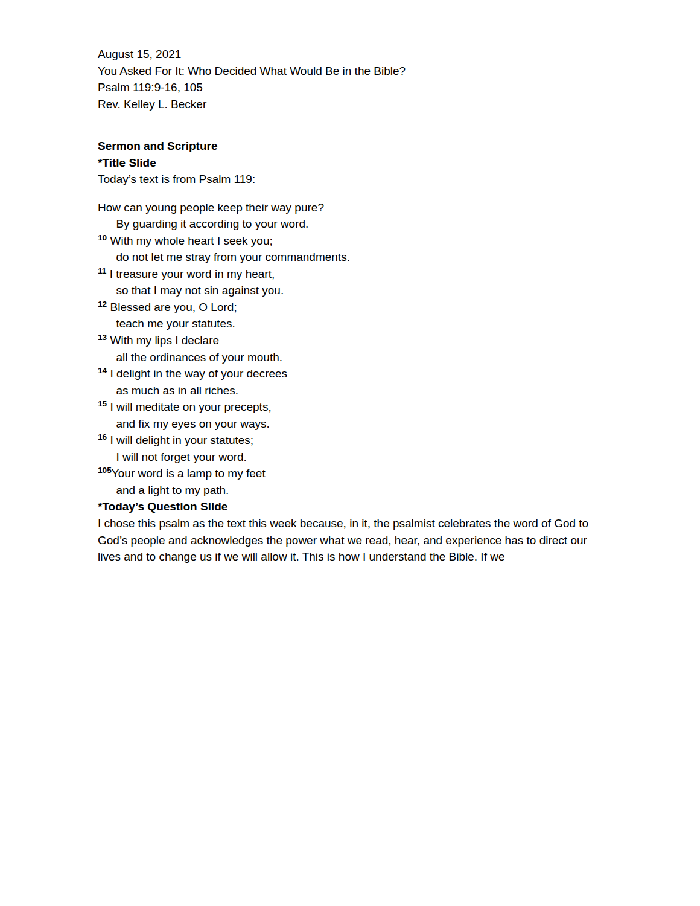August 15, 2021
You Asked For It: Who Decided What Would Be in the Bible?
Psalm 119:9-16, 105
Rev. Kelley L. Becker
Sermon and Scripture
*Title Slide
Today’s text is from Psalm 119:
How can young people keep their way pure?
By guarding it according to your word.
10 With my whole heart I seek you;
do not let me stray from your commandments.
11 I treasure your word in my heart,
so that I may not sin against you.
12 Blessed are you, O Lord;
teach me your statutes.
13 With my lips I declare
all the ordinances of your mouth.
14 I delight in the way of your decrees
as much as in all riches.
15 I will meditate on your precepts,
and fix my eyes on your ways.
16 I will delight in your statutes;
I will not forget your word.
105Your word is a lamp to my feet
and a light to my path.
*Today’s Question Slide
I chose this psalm as the text this week because, in it, the psalmist celebrates the word of God to God’s people and acknowledges the power what we read, hear, and experience has to direct our lives and to change us if we will allow it. This is how I understand the Bible. If we